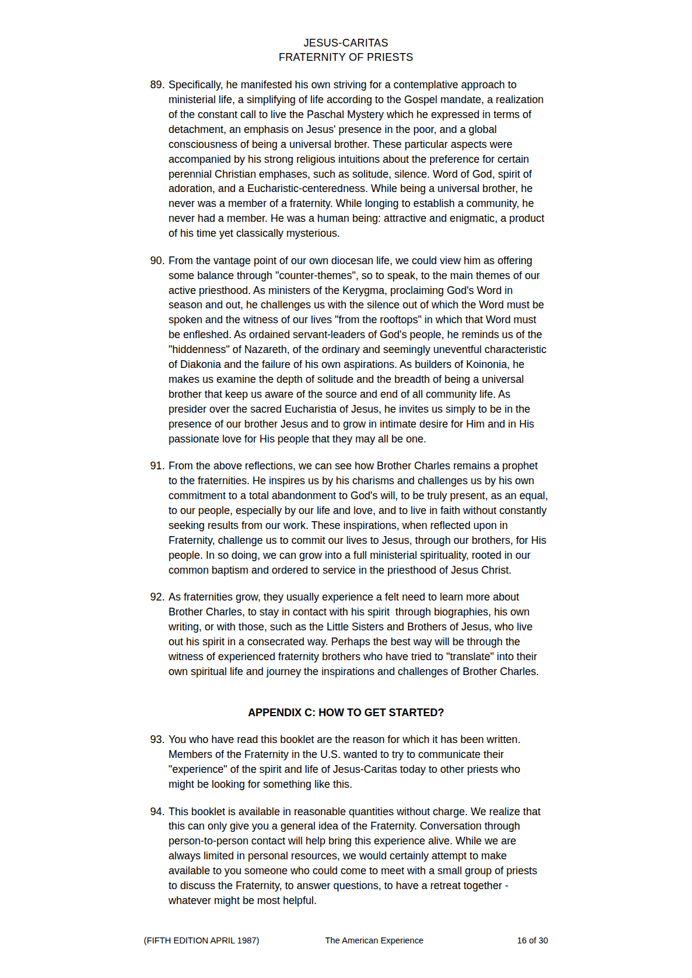JESUS-CARITAS FRATERNITY OF PRIESTS
89. Specifically, he manifested his own striving for a contemplative approach to ministerial life, a simplifying of life according to the Gospel mandate, a realization of the constant call to live the Paschal Mystery which he expressed in terms of detachment, an emphasis on Jesus' presence in the poor, and a global consciousness of being a universal brother. These particular aspects were accompanied by his strong religious intuitions about the preference for certain perennial Christian emphases, such as solitude, silence. Word of God, spirit of adoration, and a Eucharistic-centeredness. While being a universal brother, he never was a member of a fraternity. While longing to establish a community, he never had a member. He was a human being: attractive and enigmatic, a product of his time yet classically mysterious.
90. From the vantage point of our own diocesan life, we could view him as offering some balance through "counter-themes", so to speak, to the main themes of our active priesthood. As ministers of the Kerygma, proclaiming God's Word in season and out, he challenges us with the silence out of which the Word must be spoken and the witness of our lives "from the rooftops" in which that Word must be enfleshed. As ordained servant-leaders of God's people, he reminds us of the "hiddenness" of Nazareth, of the ordinary and seemingly uneventful characteristic of Diakonia and the failure of his own aspirations. As builders of Koinonia, he makes us examine the depth of solitude and the breadth of being a universal brother that keep us aware of the source and end of all community life. As presider over the sacred Eucharistia of Jesus, he invites us simply to be in the presence of our brother Jesus and to grow in intimate desire for Him and in His passionate love for His people that they may all be one.
91. From the above reflections, we can see how Brother Charles remains a prophet to the fraternities. He inspires us by his charisms and challenges us by his own commitment to a total abandonment to God's will, to be truly present, as an equal, to our people, especially by our life and love, and to live in faith without constantly seeking results from our work. These inspirations, when reflected upon in Fraternity, challenge us to commit our lives to Jesus, through our brothers, for His people. In so doing, we can grow into a full ministerial spirituality, rooted in our common baptism and ordered to service in the priesthood of Jesus Christ.
92. As fraternities grow, they usually experience a felt need to learn more about Brother Charles, to stay in contact with his spirit through biographies, his own writing, or with those, such as the Little Sisters and Brothers of Jesus, who live out his spirit in a consecrated way. Perhaps the best way will be through the witness of experienced fraternity brothers who have tried to "translate" into their own spiritual life and journey the inspirations and challenges of Brother Charles.
APPENDIX C: HOW TO GET STARTED?
93. You who have read this booklet are the reason for which it has been written. Members of the Fraternity in the U.S. wanted to try to communicate their "experience" of the spirit and life of Jesus-Caritas today to other priests who might be looking for something like this.
94. This booklet is available in reasonable quantities without charge. We realize that this can only give you a general idea of the Fraternity. Conversation through person-to-person contact will help bring this experience alive. While we are always limited in personal resources, we would certainly attempt to make available to you someone who could come to meet with a small group of priests to discuss the Fraternity, to answer questions, to have a retreat together - whatever might be most helpful.
(FIFTH EDITION APRIL 1987) The American Experience 16 of 30